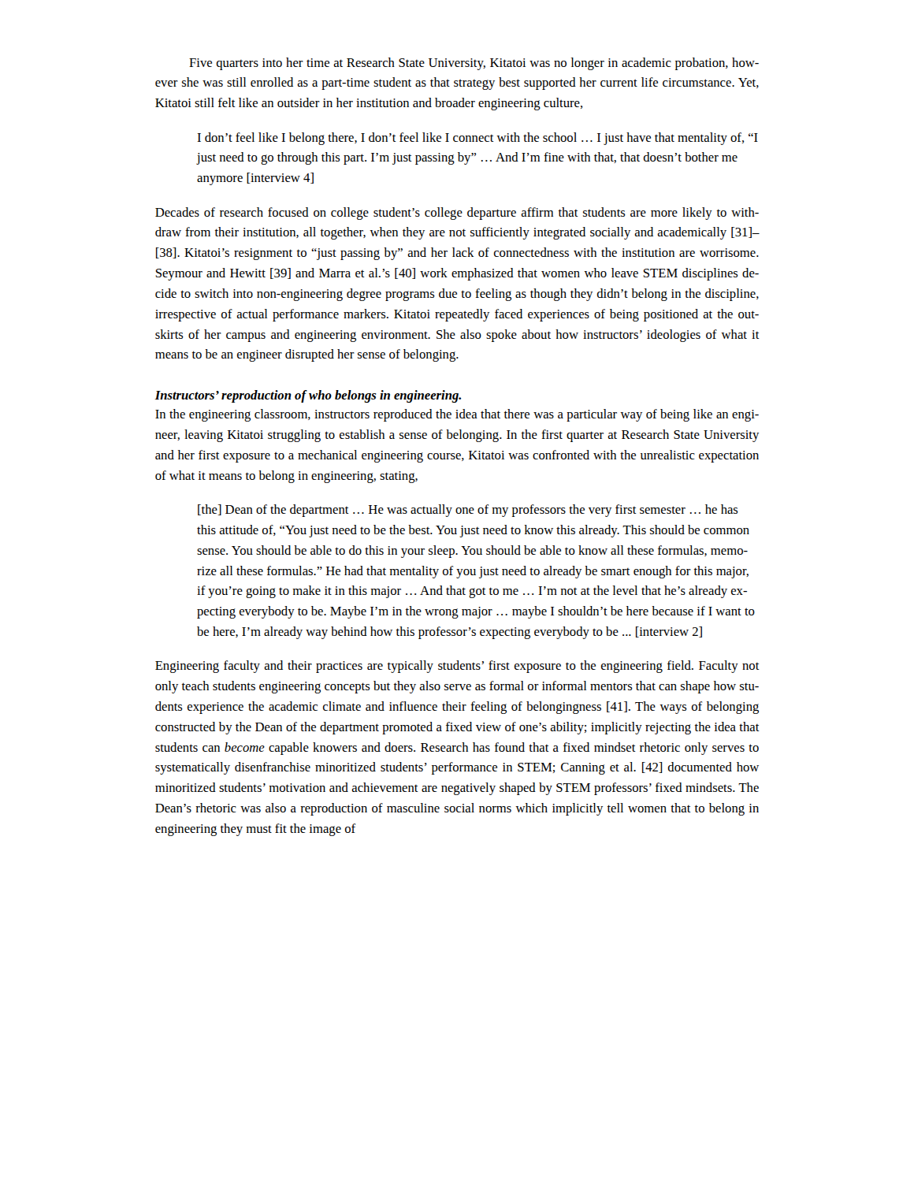Five quarters into her time at Research State University, Kitatoi was no longer in academic probation, however she was still enrolled as a part-time student as that strategy best supported her current life circumstance. Yet, Kitatoi still felt like an outsider in her institution and broader engineering culture,
I don’t feel like I belong there, I don’t feel like I connect with the school … I just have that mentality of, “I just need to go through this part. I’m just passing by” … And I’m fine with that, that doesn’t bother me anymore [interview 4]
Decades of research focused on college student’s college departure affirm that students are more likely to withdraw from their institution, all together, when they are not sufficiently integrated socially and academically [31]–[38]. Kitatoi’s resignment to “just passing by” and her lack of connectedness with the institution are worrisome. Seymour and Hewitt [39] and Marra et al.’s [40] work emphasized that women who leave STEM disciplines decide to switch into non-engineering degree programs due to feeling as though they didn’t belong in the discipline, irrespective of actual performance markers. Kitatoi repeatedly faced experiences of being positioned at the outskirts of her campus and engineering environment. She also spoke about how instructors’ ideologies of what it means to be an engineer disrupted her sense of belonging.
Instructors’ reproduction of who belongs in engineering.
In the engineering classroom, instructors reproduced the idea that there was a particular way of being like an engineer, leaving Kitatoi struggling to establish a sense of belonging. In the first quarter at Research State University and her first exposure to a mechanical engineering course, Kitatoi was confronted with the unrealistic expectation of what it means to belong in engineering, stating,
[the] Dean of the department … He was actually one of my professors the very first semester … he has this attitude of, “You just need to be the best. You just need to know this already. This should be common sense. You should be able to do this in your sleep. You should be able to know all these formulas, memorize all these formulas.” He had that mentality of you just need to already be smart enough for this major, if you’re going to make it in this major … And that got to me … I’m not at the level that he’s already expecting everybody to be. Maybe I’m in the wrong major … maybe I shouldn’t be here because if I want to be here, I’m already way behind how this professor’s expecting everybody to be ... [interview 2]
Engineering faculty and their practices are typically students’ first exposure to the engineering field. Faculty not only teach students engineering concepts but they also serve as formal or informal mentors that can shape how students experience the academic climate and influence their feeling of belongingness [41]. The ways of belonging constructed by the Dean of the department promoted a fixed view of one’s ability; implicitly rejecting the idea that students can become capable knowers and doers. Research has found that a fixed mindset rhetoric only serves to systematically disenfranchise minoritized students’ performance in STEM; Canning et al. [42] documented how minoritized students’ motivation and achievement are negatively shaped by STEM professors’ fixed mindsets. The Dean’s rhetoric was also a reproduction of masculine social norms which implicitly tell women that to belong in engineering they must fit the image of